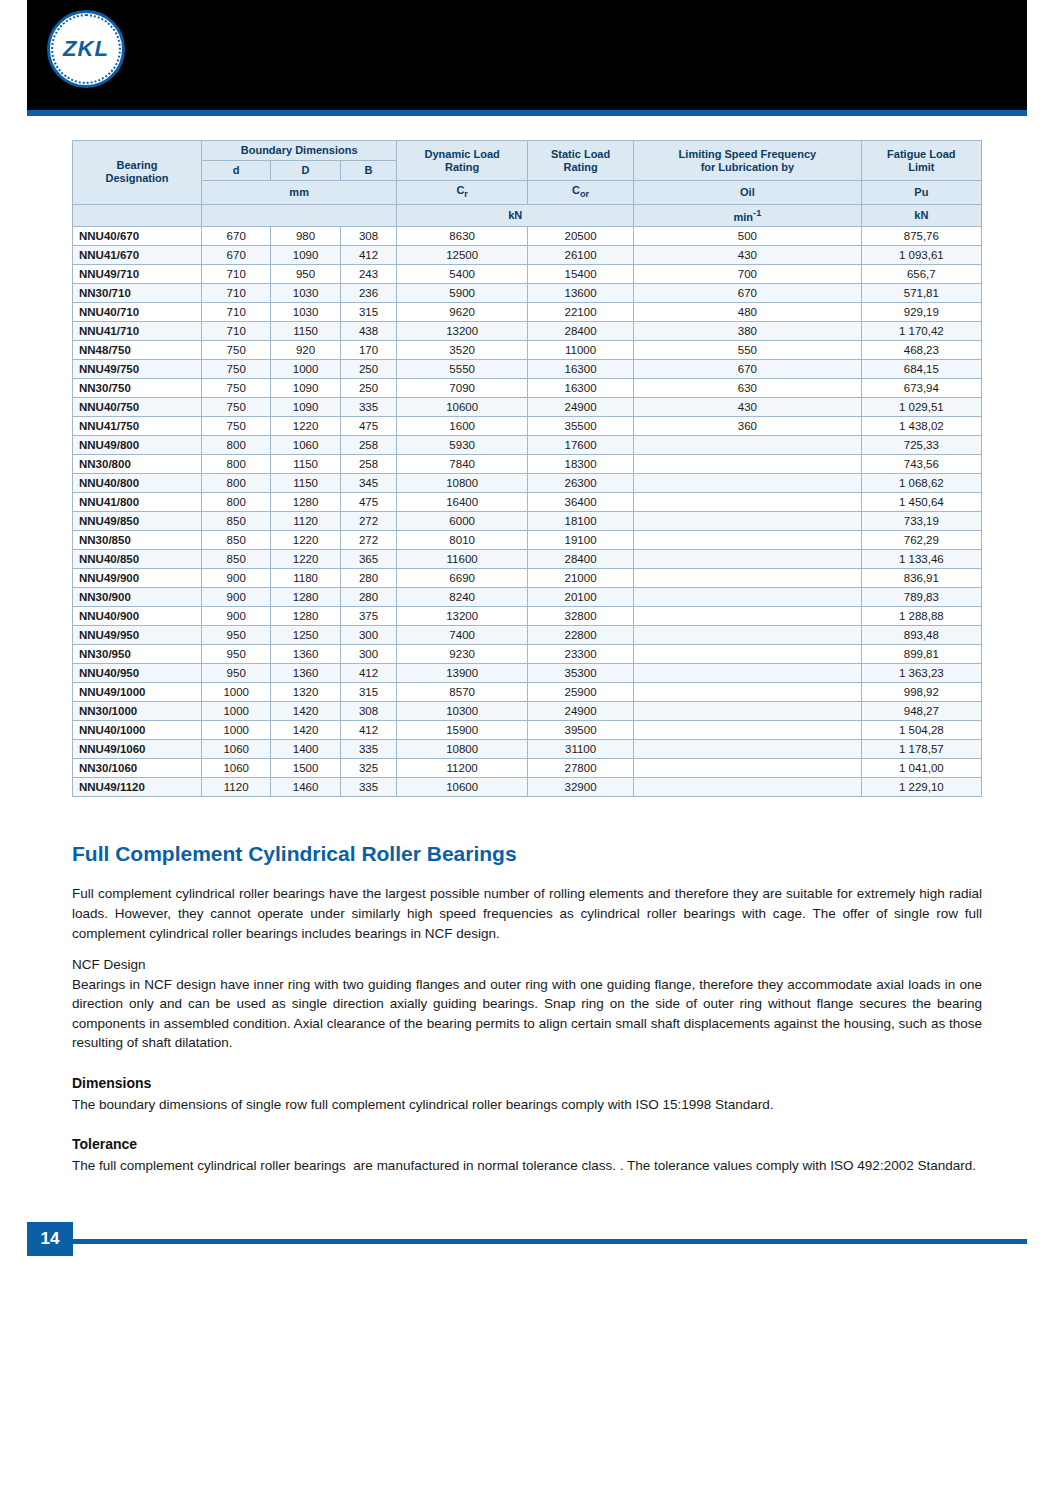ZKL
| Bearing Designation | Boundary Dimensions | Dynamic Load Rating | Static Load Rating | Limiting Speed Frequency for Lubrication by | Fatigue Load Limit |
| --- | --- | --- | --- | --- | --- |
| d | D | B |
| mm | C r | C or | Oil | Pu |
| | | kN | min -1 | kN |
| NNU40/670 | 670 | 980 | 308 | 8630 | 20500 | 500 | 875,76 |
| NNU41/670 | 670 | 1090 | 412 | 12500 | 26100 | 430 | 1 093,61 |
| NNU49/710 | 710 | 950 | 243 | 5400 | 15400 | 700 | 656,7 |
| NN30/710 | 710 | 1030 | 236 | 5900 | 13600 | 670 | 571,81 |
| NNU40/710 | 710 | 1030 | 315 | 9620 | 22100 | 480 | 929,19 |
| NNU41/710 | 710 | 1150 | 438 | 13200 | 28400 | 380 | 1 170,42 |
| NN48/750 | 750 | 920 | 170 | 3520 | 11000 | 550 | 468,23 |
| NNU49/750 | 750 | 1000 | 250 | 5550 | 16300 | 670 | 684,15 |
| NN30/750 | 750 | 1090 | 250 | 7090 | 16300 | 630 | 673,94 |
| NNU40/750 | 750 | 1090 | 335 | 10600 | 24900 | 430 | 1 029,51 |
| NNU41/750 | 750 | 1220 | 475 | 1600 | 35500 | 360 | 1 438,02 |
| NNU49/800 | 800 | 1060 | 258 | 5930 | 17600 | | 725,33 |
| NN30/800 | 800 | 1150 | 258 | 7840 | 18300 | | 743,56 |
| NNU40/800 | 800 | 1150 | 345 | 10800 | 26300 | | 1 068,62 |
| NNU41/800 | 800 | 1280 | 475 | 16400 | 36400 | | 1 450,64 |
| NNU49/850 | 850 | 1120 | 272 | 6000 | 18100 | | 733,19 |
| NN30/850 | 850 | 1220 | 272 | 8010 | 19100 | | 762,29 |
| NNU40/850 | 850 | 1220 | 365 | 11600 | 28400 | | 1 133,46 |
| NNU49/900 | 900 | 1180 | 280 | 6690 | 21000 | | 836,91 |
| NN30/900 | 900 | 1280 | 280 | 8240 | 20100 | | 789,83 |
| NNU40/900 | 900 | 1280 | 375 | 13200 | 32800 | | 1 288,88 |
| NNU49/950 | 950 | 1250 | 300 | 7400 | 22800 | | 893,48 |
| NN30/950 | 950 | 1360 | 300 | 9230 | 23300 | | 899,81 |
| NNU40/950 | 950 | 1360 | 412 | 13900 | 35300 | | 1 363,23 |
| NNU49/1000 | 1000 | 1320 | 315 | 8570 | 25900 | | 998,92 |
| NN30/1000 | 1000 | 1420 | 308 | 10300 | 24900 | | 948,27 |
| NNU40/1000 | 1000 | 1420 | 412 | 15900 | 39500 | | 1 504,28 |
| NNU49/1060 | 1060 | 1400 | 335 | 10800 | 31100 | | 1 178,57 |
| NN30/1060 | 1060 | 1500 | 325 | 11200 | 27800 | | 1 041,00 |
| NNU49/1120 | 1120 | 1460 | 335 | 10600 | 32900 | | 1 229,10 |
Full Complement Cylindrical Roller Bearings
Full complement cylindrical roller bearings have the largest possible number of rolling elements and therefore they are suitable for extremely high radial loads. However, they cannot operate under similarly high speed frequencies as cylindrical roller bearings with cage. The offer of single row full complement cylindrical roller bearings includes bearings in NCF design.
NCF Design
Bearings in NCF design have inner ring with two guiding flanges and outer ring with one guiding flange, therefore they accommodate axial loads in one direction only and can be used as single direction axially guiding bearings. Snap ring on the side of outer ring without flange secures the bearing components in assembled condition. Axial clearance of the bearing permits to align certain small shaft displacements against the housing, such as those resulting of shaft dilatation.
Dimensions
The boundary dimensions of single row full complement cylindrical roller bearings comply with ISO 15:1998 Standard.
Tolerance
The full complement cylindrical roller bearings are manufactured in normal tolerance class. . The tolerance values comply with ISO 492:2002 Standard.
14